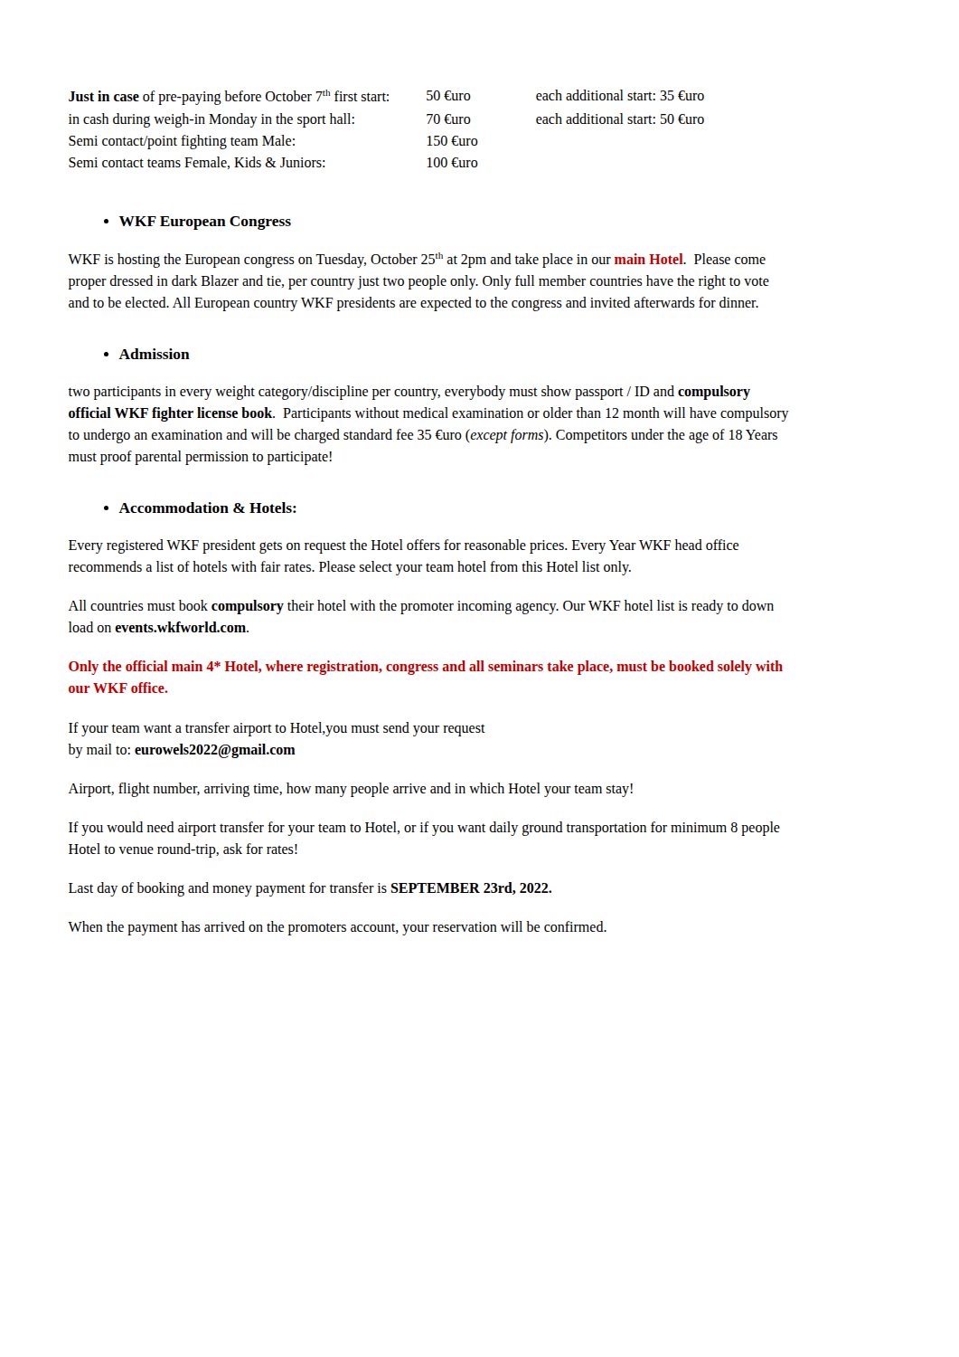| Just in case of pre-paying before October 7 th first start: | 50 €uro | each additional start: 35 €uro |
| in cash during weigh-in Monday in the sport hall: | 70 €uro | each additional start: 50 €uro |
| Semi contact/point fighting team Male: | 150 €uro | |
| Semi contact teams Female, Kids & Juniors: | 100 €uro | |
WKF European Congress
WKF is hosting the European congress on Tuesday, October 25th at 2pm and take place in our main Hotel. Please come proper dressed in dark Blazer and tie, per country just two people only. Only full member countries have the right to vote and to be elected. All European country WKF presidents are expected to the congress and invited afterwards for dinner.
Admission
two participants in every weight category/discipline per country, everybody must show passport / ID and compulsory official WKF fighter license book. Participants without medical examination or older than 12 month will have compulsory to undergo an examination and will be charged standard fee 35 €uro (except forms). Competitors under the age of 18 Years must proof parental permission to participate!
Accommodation & Hotels:
Every registered WKF president gets on request the Hotel offers for reasonable prices. Every Year WKF head office recommends a list of hotels with fair rates. Please select your team hotel from this Hotel list only.
All countries must book compulsory their hotel with the promoter incoming agency. Our WKF hotel list is ready to down load on events.wkfworld.com.
Only the official main 4* Hotel, where registration, congress and all seminars take place, must be booked solely with our WKF office.
If your team want a transfer airport to Hotel,you must send your request
by mail to: eurowels2022@gmail.com
Airport, flight number, arriving time, how many people arrive and in which Hotel your team stay!
If you would need airport transfer for your team to Hotel, or if you want daily ground transportation for minimum 8 people Hotel to venue round-trip, ask for rates!
Last day of booking and money payment for transfer is SEPTEMBER 23rd, 2022.
When the payment has arrived on the promoters account, your reservation will be confirmed.